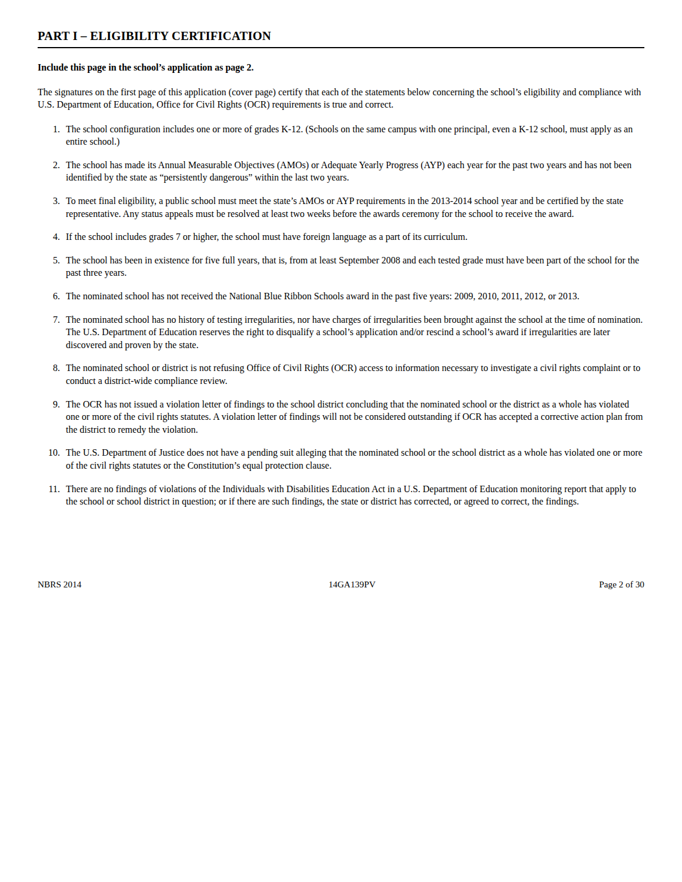PART I – ELIGIBILITY CERTIFICATION
Include this page in the school’s application as page 2.
The signatures on the first page of this application (cover page) certify that each of the statements below concerning the school’s eligibility and compliance with U.S. Department of Education, Office for Civil Rights (OCR) requirements is true and correct.
The school configuration includes one or more of grades K-12. (Schools on the same campus with one principal, even a K-12 school, must apply as an entire school.)
The school has made its Annual Measurable Objectives (AMOs) or Adequate Yearly Progress (AYP) each year for the past two years and has not been identified by the state as “persistently dangerous” within the last two years.
To meet final eligibility, a public school must meet the state’s AMOs or AYP requirements in the 2013-2014 school year and be certified by the state representative. Any status appeals must be resolved at least two weeks before the awards ceremony for the school to receive the award.
If the school includes grades 7 or higher, the school must have foreign language as a part of its curriculum.
The school has been in existence for five full years, that is, from at least September 2008 and each tested grade must have been part of the school for the past three years.
The nominated school has not received the National Blue Ribbon Schools award in the past five years: 2009, 2010, 2011, 2012, or 2013.
The nominated school has no history of testing irregularities, nor have charges of irregularities been brought against the school at the time of nomination. The U.S. Department of Education reserves the right to disqualify a school’s application and/or rescind a school’s award if irregularities are later discovered and proven by the state.
The nominated school or district is not refusing Office of Civil Rights (OCR) access to information necessary to investigate a civil rights complaint or to conduct a district-wide compliance review.
The OCR has not issued a violation letter of findings to the school district concluding that the nominated school or the district as a whole has violated one or more of the civil rights statutes. A violation letter of findings will not be considered outstanding if OCR has accepted a corrective action plan from the district to remedy the violation.
The U.S. Department of Justice does not have a pending suit alleging that the nominated school or the school district as a whole has violated one or more of the civil rights statutes or the Constitution’s equal protection clause.
There are no findings of violations of the Individuals with Disabilities Education Act in a U.S. Department of Education monitoring report that apply to the school or school district in question; or if there are such findings, the state or district has corrected, or agreed to correct, the findings.
NBRS 2014
14GA139PV
Page 2 of 30